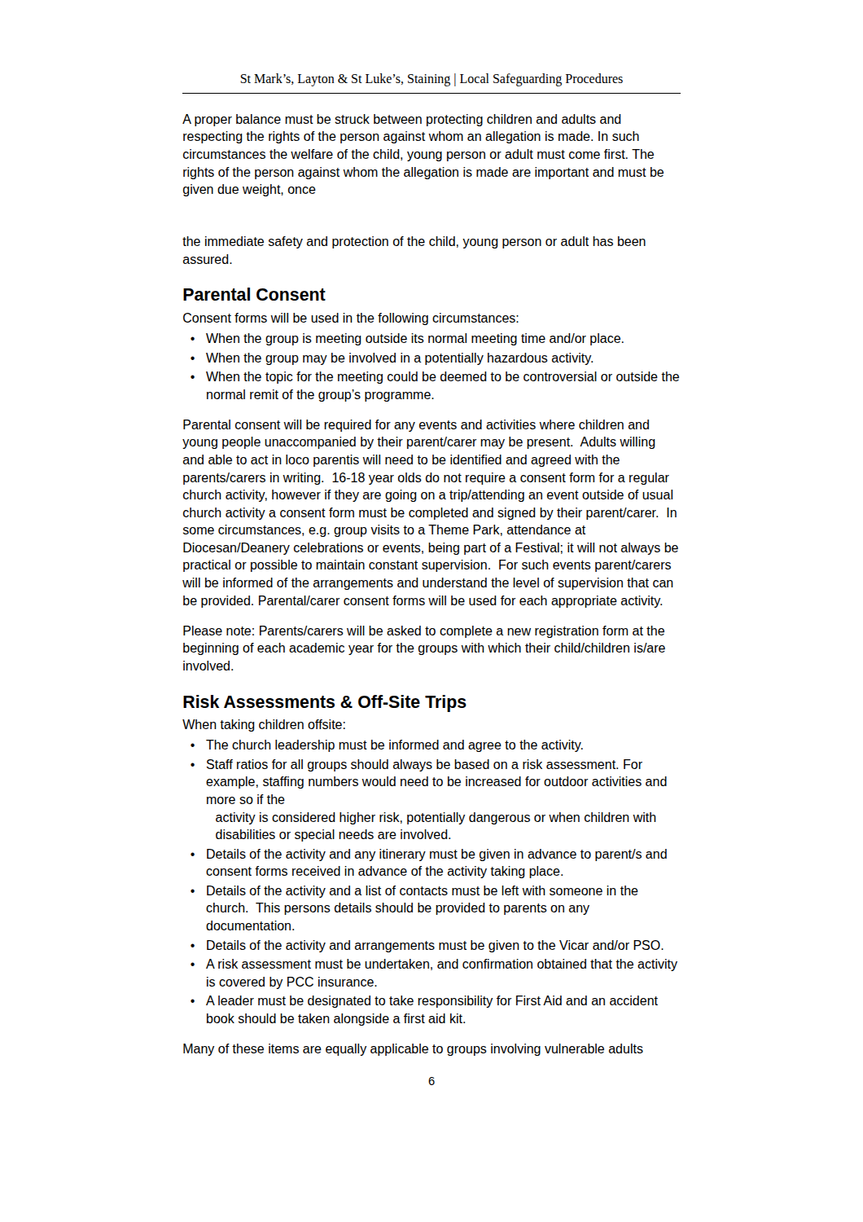St Mark’s, Layton & St Luke’s, Staining | Local Safeguarding Procedures
A proper balance must be struck between protecting children and adults and respecting the rights of the person against whom an allegation is made. In such circumstances the welfare of the child, young person or adult must come first. The rights of the person against whom the allegation is made are important and must be given due weight, once
the immediate safety and protection of the child, young person or adult has been assured.
Parental Consent
Consent forms will be used in the following circumstances:
When the group is meeting outside its normal meeting time and/or place.
When the group may be involved in a potentially hazardous activity.
When the topic for the meeting could be deemed to be controversial or outside the normal remit of the group’s programme.
Parental consent will be required for any events and activities where children and young people unaccompanied by their parent/carer may be present. Adults willing and able to act in loco parentis will need to be identified and agreed with the parents/carers in writing. 16-18 year olds do not require a consent form for a regular church activity, however if they are going on a trip/attending an event outside of usual church activity a consent form must be completed and signed by their parent/carer. In some circumstances, e.g. group visits to a Theme Park, attendance at Diocesan/Deanery celebrations or events, being part of a Festival; it will not always be practical or possible to maintain constant supervision. For such events parent/carers will be informed of the arrangements and understand the level of supervision that can be provided. Parental/carer consent forms will be used for each appropriate activity.
Please note: Parents/carers will be asked to complete a new registration form at the beginning of each academic year for the groups with which their child/children is/are involved.
Risk Assessments & Off-Site Trips
When taking children offsite:
The church leadership must be informed and agree to the activity.
Staff ratios for all groups should always be based on a risk assessment. For example, staffing numbers would need to be increased for outdoor activities and more so if the
activity is considered higher risk, potentially dangerous or when children with disabilities or special needs are involved.
Details of the activity and any itinerary must be given in advance to parent/s and consent forms received in advance of the activity taking place.
Details of the activity and a list of contacts must be left with someone in the church. This persons details should be provided to parents on any documentation.
Details of the activity and arrangements must be given to the Vicar and/or PSO.
A risk assessment must be undertaken, and confirmation obtained that the activity is covered by PCC insurance.
A leader must be designated to take responsibility for First Aid and an accident book should be taken alongside a first aid kit.
Many of these items are equally applicable to groups involving vulnerable adults
6